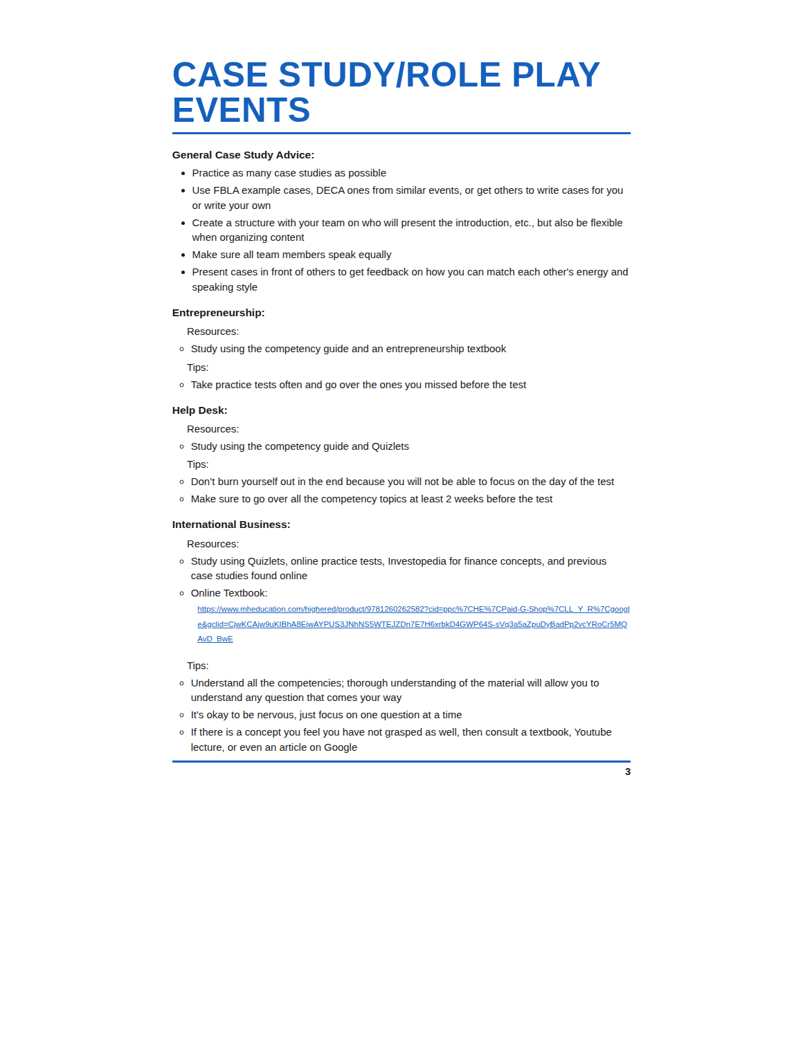Case Study/Role Play Events
General Case Study Advice:
Practice as many case studies as possible
Use FBLA example cases, DECA ones from similar events, or get others to write cases for you or write your own
Create a structure with your team on who will present the introduction, etc., but also be flexible when organizing content
Make sure all team members speak equally
Present cases in front of others to get feedback on how you can match each other's energy and speaking style
Entrepreneurship:
Resources:
Study using the competency guide and an entrepreneurship textbook
Tips:
Take practice tests often and go over the ones you missed before the test
Help Desk:
Resources:
Study using the competency guide and Quizlets
Tips:
Don’t burn yourself out in the end because you will not be able to focus on the day of the test
Make sure to go over all the competency topics at least 2 weeks before the test
International Business:
Resources:
Study using Quizlets, online practice tests, Investopedia for finance concepts, and previous case studies found online
Online Textbook: https://www.mheducation.com/highered/product/9781260262582?cid=ppc%7CHE%7CPaid-G-Shop%7CLL_Y_R%7Cgoogle&gclid=CjwKCAjw9uKIBhA8EiwAYPUS3JNhNS5WTEJZDn7E7H6xrbkD4GWP64S-sVq3a5aZpuDyBadPp2vcYRoCr5MQAvD_BwE
Tips:
Understand all the competencies; thorough understanding of the material will allow you to understand any question that comes your way
It's okay to be nervous, just focus on one question at a time
If there is a concept you feel you have not grasped as well, then consult a textbook, Youtube lecture, or even an article on Google
3